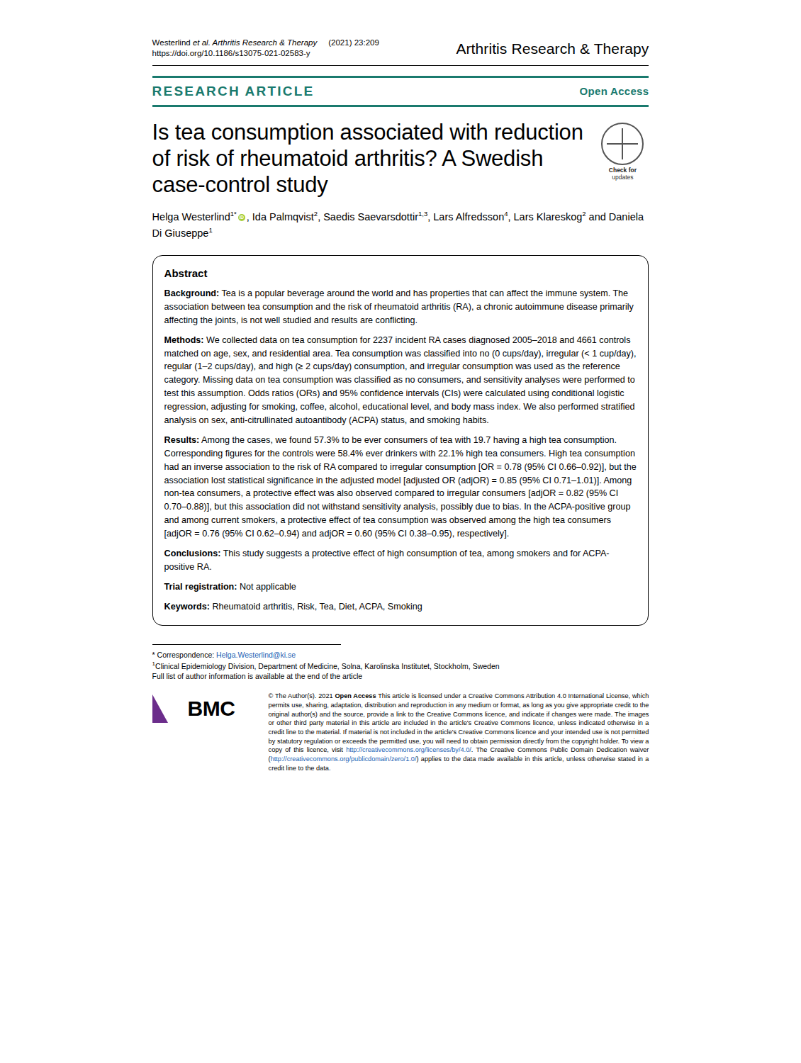Westerlind et al. Arthritis Research & Therapy (2021) 23:209
https://doi.org/10.1186/s13075-021-02583-y
Arthritis Research & Therapy
RESEARCH ARTICLE
Open Access
Is tea consumption associated with reduction of risk of rheumatoid arthritis? A Swedish case-control study
Check for
updates
Helga Westerlind1* , Ida Palmqvist2, Saedis Saevarsdottir1,3, Lars Alfredsson4, Lars Klareskog2 and Daniela Di Giuseppe1
Abstract
Background: Tea is a popular beverage around the world and has properties that can affect the immune system. The association between tea consumption and the risk of rheumatoid arthritis (RA), a chronic autoimmune disease primarily affecting the joints, is not well studied and results are conflicting.
Methods: We collected data on tea consumption for 2237 incident RA cases diagnosed 2005–2018 and 4661 controls matched on age, sex, and residential area. Tea consumption was classified into no (0 cups/day), irregular (< 1 cup/day), regular (1–2 cups/day), and high (≥ 2 cups/day) consumption, and irregular consumption was used as the reference category. Missing data on tea consumption was classified as no consumers, and sensitivity analyses were performed to test this assumption. Odds ratios (ORs) and 95% confidence intervals (CIs) were calculated using conditional logistic regression, adjusting for smoking, coffee, alcohol, educational level, and body mass index. We also performed stratified analysis on sex, anti-citrullinated autoantibody (ACPA) status, and smoking habits.
Results: Among the cases, we found 57.3% to be ever consumers of tea with 19.7 having a high tea consumption. Corresponding figures for the controls were 58.4% ever drinkers with 22.1% high tea consumers. High tea consumption had an inverse association to the risk of RA compared to irregular consumption [OR = 0.78 (95% CI 0.66–0.92)], but the association lost statistical significance in the adjusted model [adjusted OR (adjOR) = 0.85 (95% CI 0.71–1.01)]. Among non-tea consumers, a protective effect was also observed compared to irregular consumers [adjOR = 0.82 (95% CI 0.70–0.88)], but this association did not withstand sensitivity analysis, possibly due to bias. In the ACPA-positive group and among current smokers, a protective effect of tea consumption was observed among the high tea consumers [adjOR = 0.76 (95% CI 0.62–0.94) and adjOR = 0.60 (95% CI 0.38–0.95), respectively].
Conclusions: This study suggests a protective effect of high consumption of tea, among smokers and for ACPA-positive RA.
Trial registration: Not applicable
Keywords: Rheumatoid arthritis, Risk, Tea, Diet, ACPA, Smoking
* Correspondence: Helga.Westerlind@ki.se
1Clinical Epidemiology Division, Department of Medicine, Solna, Karolinska Institutet, Stockholm, Sweden
Full list of author information is available at the end of the article
BMC
© The Author(s). 2021 Open Access This article is licensed under a Creative Commons Attribution 4.0 International License, which permits use, sharing, adaptation, distribution and reproduction in any medium or format, as long as you give appropriate credit to the original author(s) and the source, provide a link to the Creative Commons licence, and indicate if changes were made. The images or other third party material in this article are included in the article's Creative Commons licence, unless indicated otherwise in a credit line to the material. If material is not included in the article's Creative Commons licence and your intended use is not permitted by statutory regulation or exceeds the permitted use, you will need to obtain permission directly from the copyright holder. To view a copy of this licence, visit http://creativecommons.org/licenses/by/4.0/. The Creative Commons Public Domain Dedication waiver (http://creativecommons.org/publicdomain/zero/1.0/) applies to the data made available in this article, unless otherwise stated in a credit line to the data.